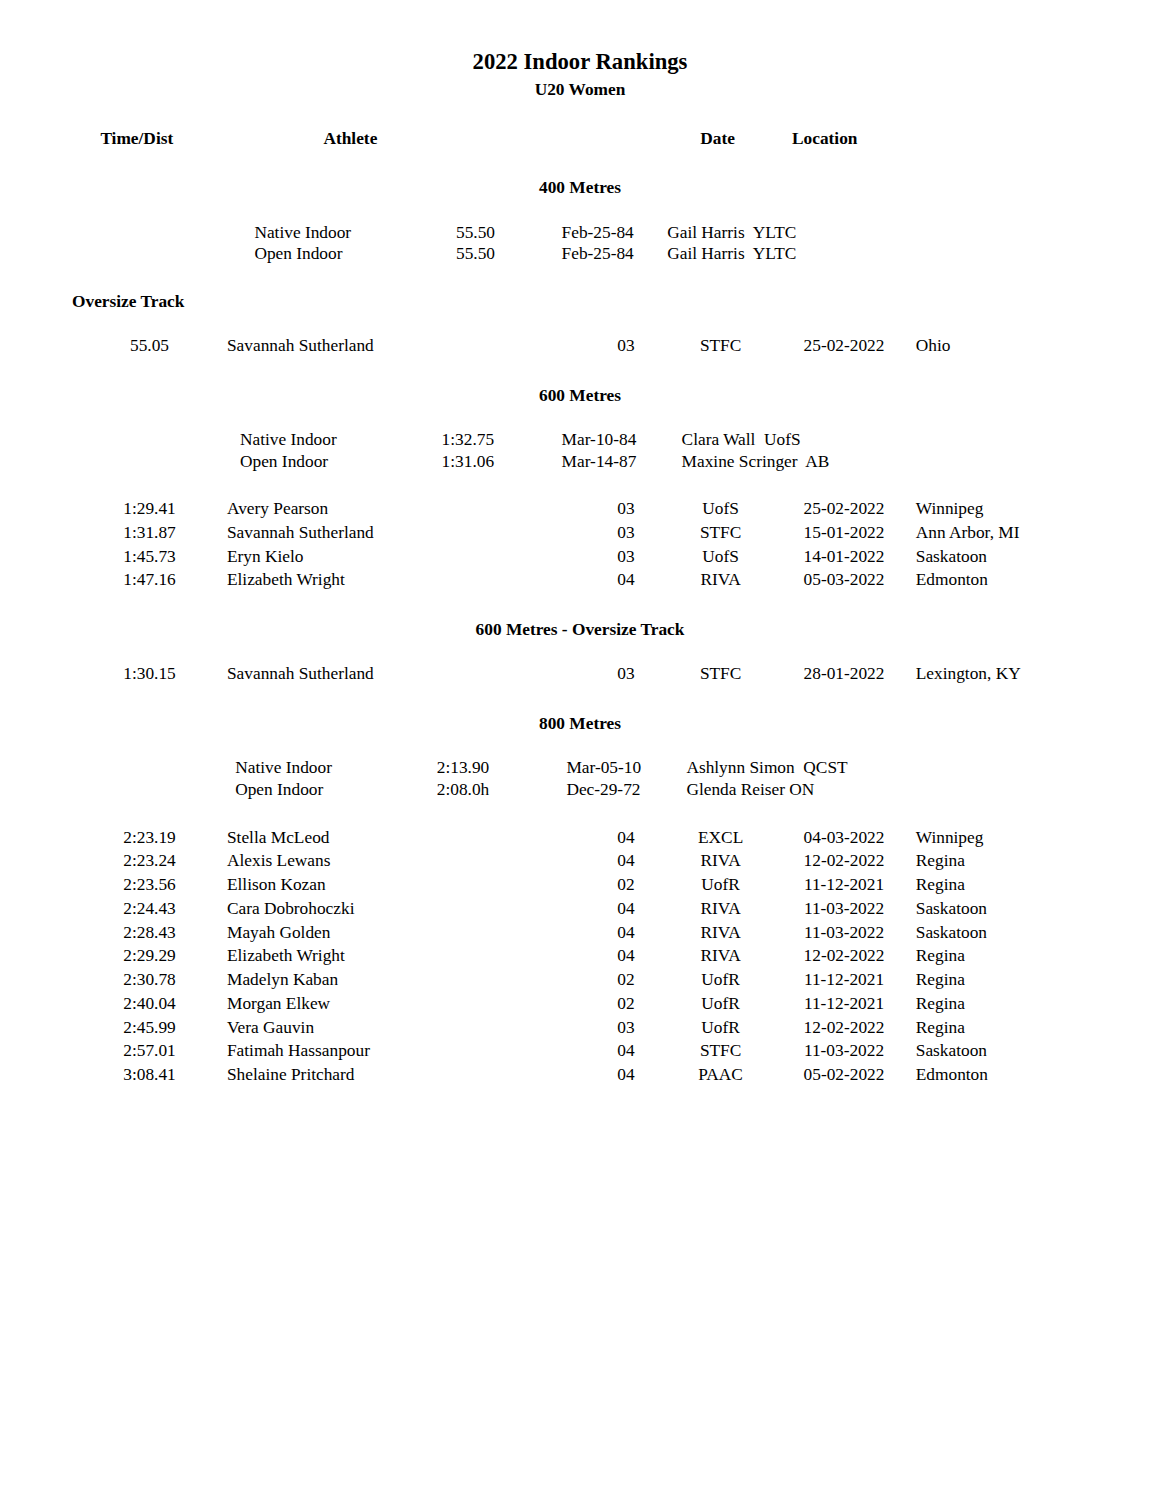2022 Indoor Rankings
U20 Women
Time/Dist
Athlete
Date
Location
400 Metres
Native Indoor 55.50 Feb-25-84 Gail Harris YLTC
Open Indoor 55.50 Feb-25-84 Gail Harris YLTC
Oversize Track
| 55.05 | Savannah Sutherland | 03 | STFC | 25-02-2022 | Ohio |
600 Metres
Native Indoor 1:32.75 Mar-10-84 Clara Wall UofS
Open Indoor 1:31.06 Mar-14-87 Maxine Scringer AB
| 1:29.41 | Avery Pearson | 03 | UofS | 25-02-2022 | Winnipeg |
| 1:31.87 | Savannah Sutherland | 03 | STFC | 15-01-2022 | Ann Arbor, MI |
| 1:45.73 | Eryn Kielo | 03 | UofS | 14-01-2022 | Saskatoon |
| 1:47.16 | Elizabeth Wright | 04 | RIVA | 05-03-2022 | Edmonton |
600 Metres - Oversize Track
| 1:30.15 | Savannah Sutherland | 03 | STFC | 28-01-2022 | Lexington, KY |
800 Metres
Native Indoor 2:13.90 Mar-05-10 Ashlynn Simon QCST
Open Indoor 2:08.0h Dec-29-72 Glenda Reiser ON
| 2:23.19 | Stella McLeod | 04 | EXCL | 04-03-2022 | Winnipeg |
| 2:23.24 | Alexis Lewans | 04 | RIVA | 12-02-2022 | Regina |
| 2:23.56 | Ellison Kozan | 02 | UofR | 11-12-2021 | Regina |
| 2:24.43 | Cara Dobrohoczki | 04 | RIVA | 11-03-2022 | Saskatoon |
| 2:28.43 | Mayah Golden | 04 | RIVA | 11-03-2022 | Saskatoon |
| 2:29.29 | Elizabeth Wright | 04 | RIVA | 12-02-2022 | Regina |
| 2:30.78 | Madelyn Kaban | 02 | UofR | 11-12-2021 | Regina |
| 2:40.04 | Morgan Elkew | 02 | UofR | 11-12-2021 | Regina |
| 2:45.99 | Vera Gauvin | 03 | UofR | 12-02-2022 | Regina |
| 2:57.01 | Fatimah Hassanpour | 04 | STFC | 11-03-2022 | Saskatoon |
| 3:08.41 | Shelaine Pritchard | 04 | PAAC | 05-02-2022 | Edmonton |